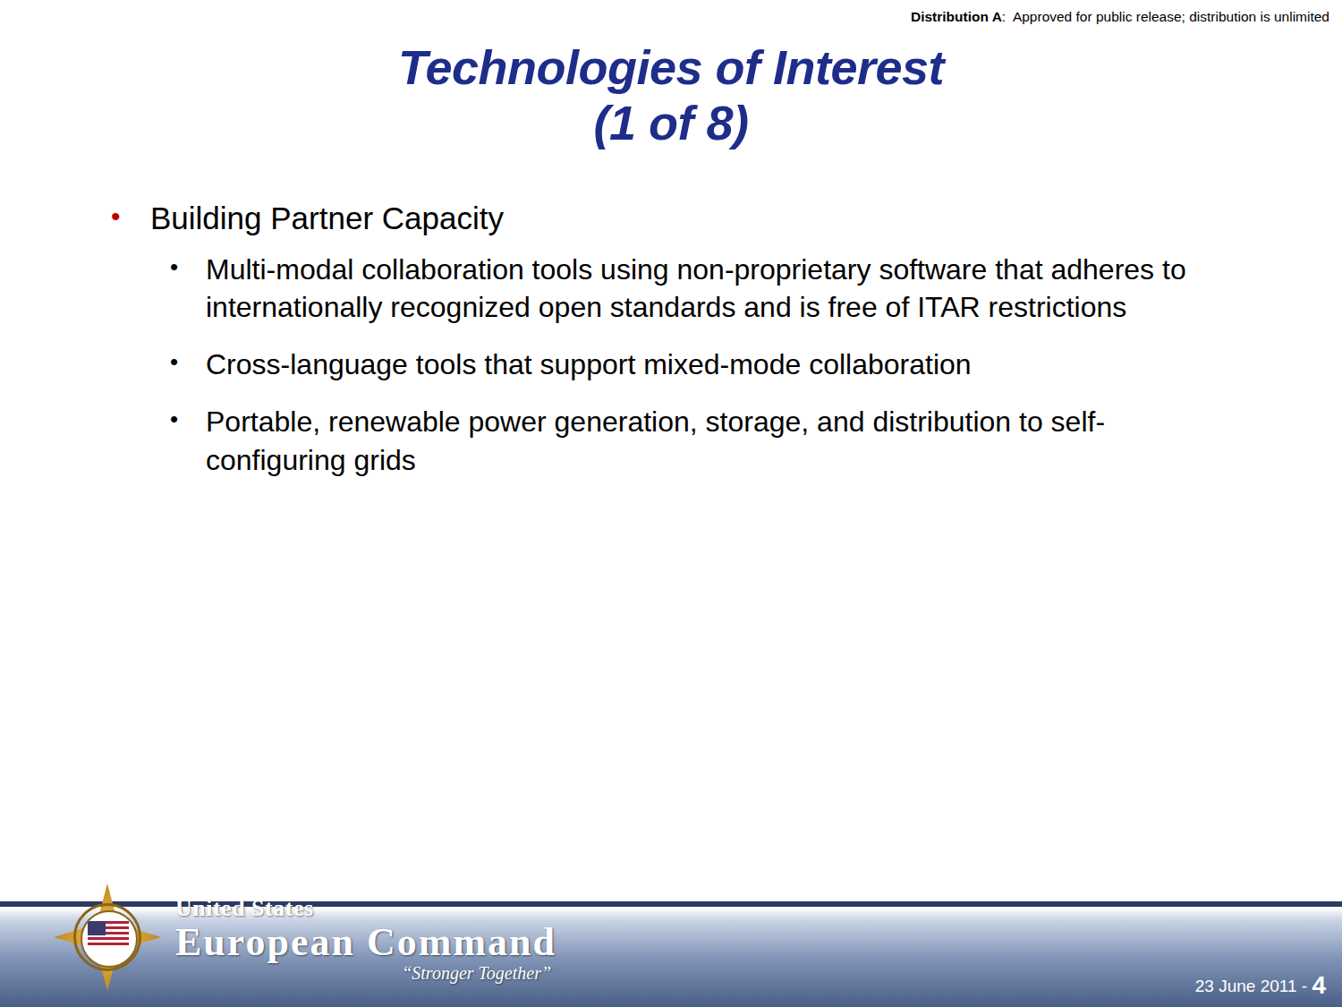Distribution A: Approved for public release; distribution is unlimited
Technologies of Interest
(1 of 8)
•Building Partner Capacity
•Multi-modal collaboration tools using non-proprietary software that adheres to internationally recognized open standards and is free of ITAR restrictions
•Cross-language tools that support mixed-mode collaboration
•Portable, renewable power generation, storage, and distribution to self-configuring grids
United States
European Command
“Stronger Together”
23 June 2011 - 4